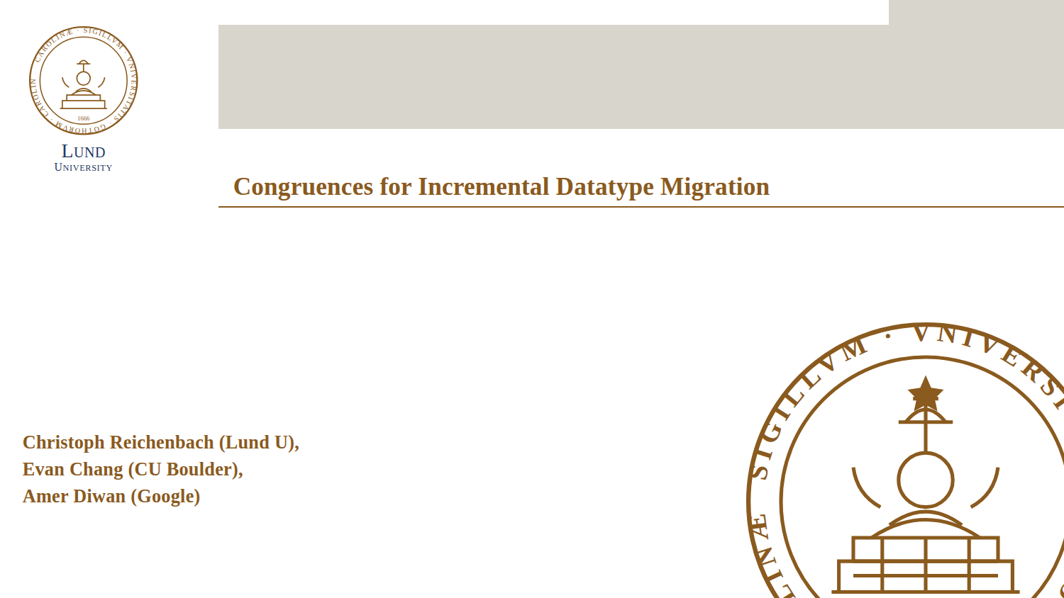CAROLINÆ · SIGILLVM · VNIVERSITATIS · GOTHORVM · CAROLINÆ 1666
LUND
UNIVERSITY
Congruences for Incremental Datatype Migration
Christoph Reichenbach (Lund U),
Evan Chang (CU Boulder),
Amer Diwan (Google)
SIGILLVM · VNIVERSITATIS · GOTHORVM · CAROLINÆ · AD VT RVMQVE